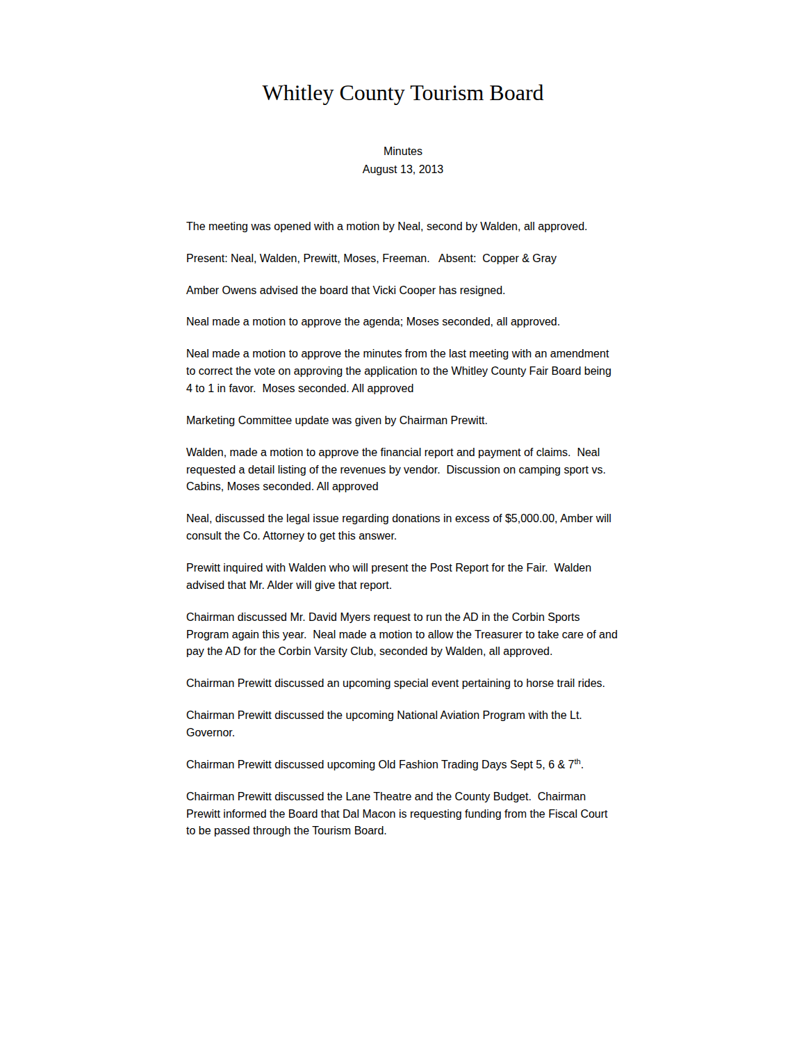Whitley County Tourism Board
Minutes
August 13, 2013
The meeting was opened with a motion by Neal, second by Walden, all approved.
Present: Neal, Walden, Prewitt, Moses, Freeman. Absent: Copper & Gray
Amber Owens advised the board that Vicki Cooper has resigned.
Neal made a motion to approve the agenda; Moses seconded, all approved.
Neal made a motion to approve the minutes from the last meeting with an amendment to correct the vote on approving the application to the Whitley County Fair Board being 4 to 1 in favor. Moses seconded. All approved
Marketing Committee update was given by Chairman Prewitt.
Walden, made a motion to approve the financial report and payment of claims. Neal requested a detail listing of the revenues by vendor. Discussion on camping sport vs. Cabins, Moses seconded. All approved
Neal, discussed the legal issue regarding donations in excess of $5,000.00, Amber will consult the Co. Attorney to get this answer.
Prewitt inquired with Walden who will present the Post Report for the Fair. Walden advised that Mr. Alder will give that report.
Chairman discussed Mr. David Myers request to run the AD in the Corbin Sports Program again this year. Neal made a motion to allow the Treasurer to take care of and pay the AD for the Corbin Varsity Club, seconded by Walden, all approved.
Chairman Prewitt discussed an upcoming special event pertaining to horse trail rides.
Chairman Prewitt discussed the upcoming National Aviation Program with the Lt. Governor.
Chairman Prewitt discussed upcoming Old Fashion Trading Days Sept 5, 6 & 7th.
Chairman Prewitt discussed the Lane Theatre and the County Budget. Chairman Prewitt informed the Board that Dal Macon is requesting funding from the Fiscal Court to be passed through the Tourism Board.